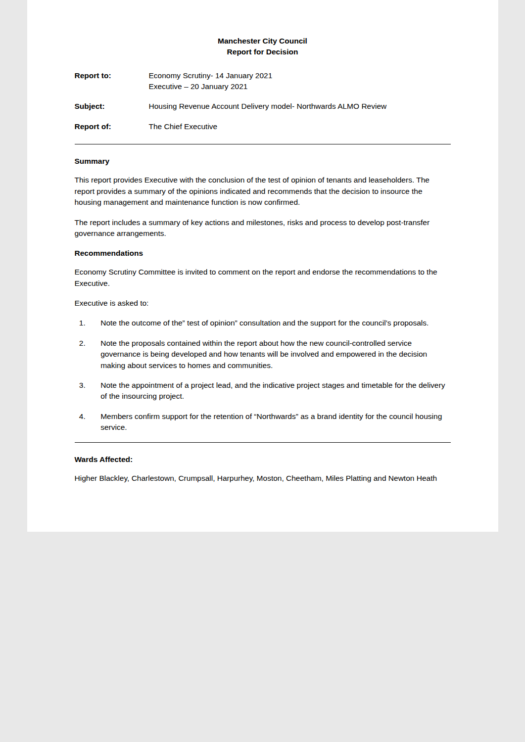Manchester City Council Report for Decision
| Report to: | Economy Scrutiny- 14 January 2021 Executive – 20 January 2021 |
| Subject: | Housing Revenue Account Delivery model- Northwards ALMO Review |
| Report of: | The Chief Executive |
Summary
This report provides Executive with the conclusion of the test of opinion of tenants and leaseholders. The report provides a summary of the opinions indicated and recommends that the decision to insource the housing management and maintenance function is now confirmed.
The report includes a summary of key actions and milestones, risks and process to develop post-transfer governance arrangements.
Recommendations
Economy Scrutiny Committee is invited to comment on the report and endorse the recommendations to the Executive.
Executive is asked to:
Note the outcome of the” test of opinion” consultation and the support for the council’s proposals.
Note the proposals contained within the report about how the new council-controlled service governance is being developed and how tenants will be involved and empowered in the decision making about services to homes and communities.
Note the appointment of a project lead, and the indicative project stages and timetable for the delivery of the insourcing project.
Members confirm support for the retention of “Northwards” as a brand identity for the council housing service.
Wards Affected:
Higher Blackley, Charlestown, Crumpsall, Harpurhey, Moston, Cheetham, Miles Platting and Newton Heath